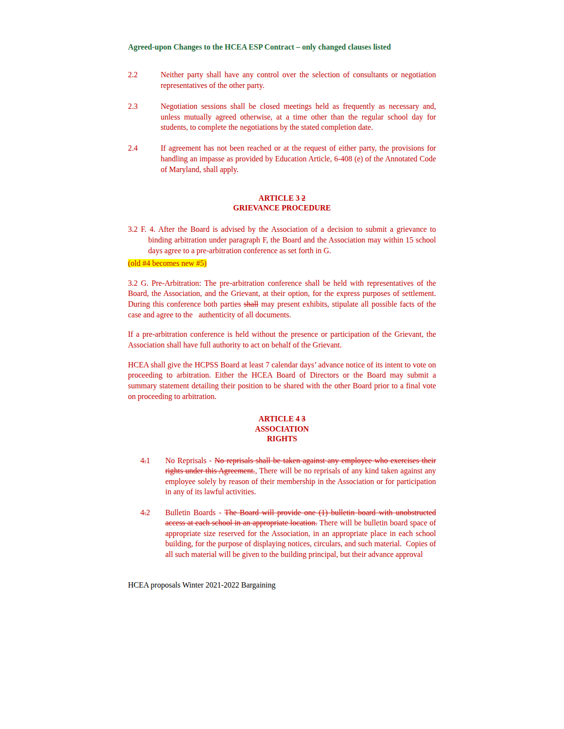Agreed-upon Changes to the HCEA ESP Contract – only changed clauses listed
2.2
Neither party shall have any control over the selection of consultants or negotiation representatives of the other party.
2.3
Negotiation sessions shall be closed meetings held as frequently as necessary and, unless mutually agreed otherwise, at a time other than the regular school day for students, to complete the negotiations by the stated completion date.
2.4
If agreement has not been reached or at the request of either party, the provisions for handling an impasse as provided by Education Article, 6-408 (e) of the Annotated Code of Maryland, shall apply.
ARTICLE 3 2
GRIEVANCE PROCEDURE
3.2 F. 4. After the Board is advised by the Association of a decision to submit a grievance to binding arbitration under paragraph F, the Board and the Association may within 15 school days agree to a pre-arbitration conference as set forth in G.
(old #4 becomes new #5)
3.2 G. Pre-Arbitration: The pre-arbitration conference shall be held with representatives of the Board, the Association, and the Grievant, at their option, for the express purposes of settlement. During this conference both parties shall may present exhibits, stipulate all possible facts of the case and agree to the authenticity of all documents.
If a pre-arbitration conference is held without the presence or participation of the Grievant, the Association shall have full authority to act on behalf of the Grievant.
HCEA shall give the HCPSS Board at least 7 calendar days’ advance notice of its intent to vote on proceeding to arbitration. Either the HCEA Board of Directors or the Board may submit a summary statement detailing their position to be shared with the other Board prior to a final vote on proceeding to arbitration.
ARTICLE 4 3
ASSOCIATION
RIGHTS
4. 1
No Reprisals - No reprisals shall be taken against any employee who exercises their rights under this Agreement., There will be no reprisals of any kind taken against any employee solely by reason of their membership in the Association or for participation in any of its lawful activities.
4. 2
Bulletin Boards - The Board will provide one (1) bulletin board with unobstructed access at each school in an appropriate location. There will be bulletin board space of appropriate size reserved for the Association, in an appropriate place in each school building, for the purpose of displaying notices, circulars, and such material. Copies of all such material will be given to the building principal, but their advance approval
HCEA proposals Winter 2021-2022 Bargaining